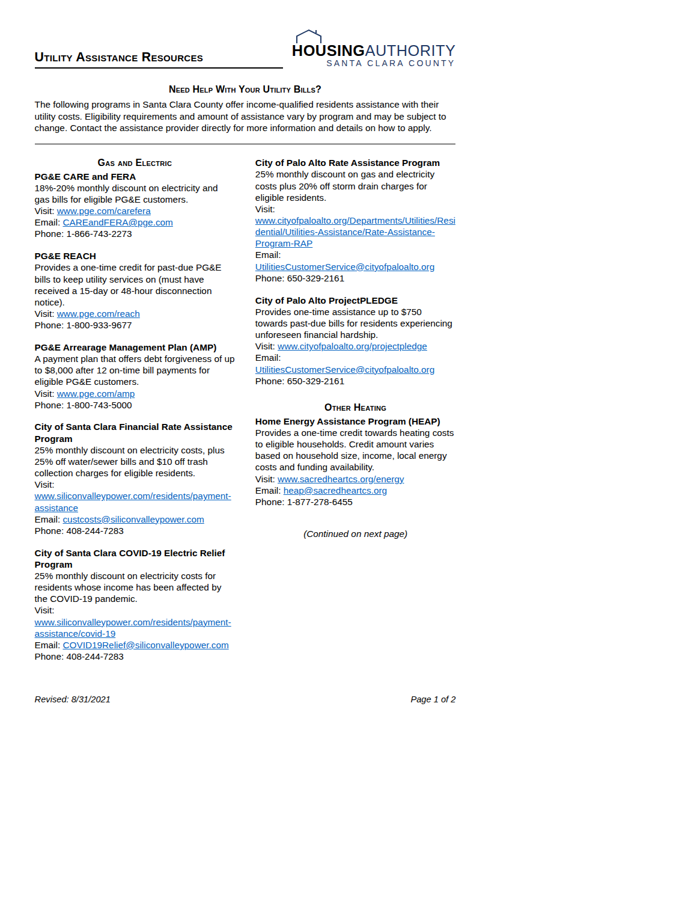Utility Assistance Resources
HOUSING AUTHORITY
SANTA CLARA COUNTY
Need Help With Your Utility Bills?
The following programs in Santa Clara County offer income-qualified residents assistance with their utility costs. Eligibility requirements and amount of assistance vary by program and may be subject to change. Contact the assistance provider directly for more information and details on how to apply.
Gas and Electric
PG&E CARE and FERA
18%-20% monthly discount on electricity and gas bills for eligible PG&E customers.
Visit: www.pge.com/carefera
Email: CAREandFERA@pge.com
Phone: 1-866-743-2273
PG&E REACH
Provides a one-time credit for past-due PG&E bills to keep utility services on (must have received a 15-day or 48-hour disconnection notice).
Visit: www.pge.com/reach
Phone: 1-800-933-9677
PG&E Arrearage Management Plan (AMP)
A payment plan that offers debt forgiveness of up to $8,000 after 12 on-time bill payments for eligible PG&E customers.
Visit: www.pge.com/amp
Phone: 1-800-743-5000
City of Santa Clara Financial Rate Assistance Program
25% monthly discount on electricity costs, plus 25% off water/sewer bills and $10 off trash collection charges for eligible residents.
Visit: www.siliconvalleypower.com/residents/payment-assistance
Email: custcosts@siliconvalleypower.com
Phone: 408-244-7283
City of Santa Clara COVID-19 Electric Relief Program
25% monthly discount on electricity costs for residents whose income has been affected by the COVID-19 pandemic.
Visit: www.siliconvalleypower.com/residents/payment-assistance/covid-19
Email: COVID19Relief@siliconvalleypower.com
Phone: 408-244-7283
City of Palo Alto Rate Assistance Program
25% monthly discount on gas and electricity costs plus 20% off storm drain charges for eligible residents.
Visit: www.cityofpaloalto.org/Departments/Utilities/Residential/Utilities-Assistance/Rate-Assistance-Program-RAP
Email: UtilitiesCustomerService@cityofpaloalto.org
Phone: 650-329-2161
City of Palo Alto ProjectPLEDGE
Provides one-time assistance up to $750 towards past-due bills for residents experiencing unforeseen financial hardship.
Visit: www.cityofpaloalto.org/projectpledge
Email: UtilitiesCustomerService@cityofpaloalto.org
Phone: 650-329-2161
Other Heating
Home Energy Assistance Program (HEAP)
Provides a one-time credit towards heating costs to eligible households. Credit amount varies based on household size, income, local energy costs and funding availability.
Visit: www.sacredheartcs.org/energy
Email: heap@sacredheartcs.org
Phone: 1-877-278-6455
(Continued on next page)
Revised: 8/31/2021 Page 1 of 2